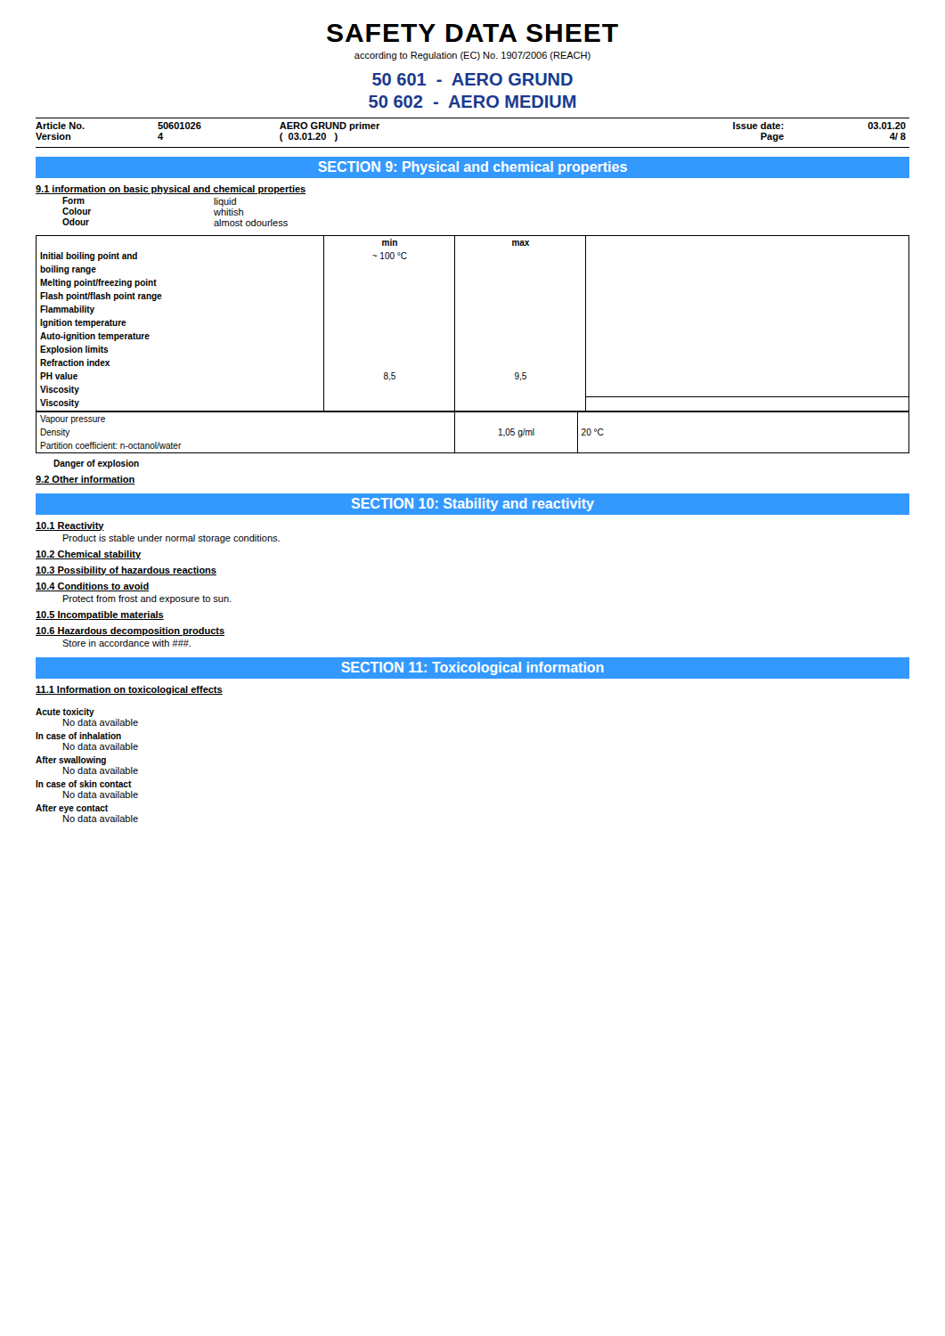SAFETY DATA SHEET
according to Regulation (EC) No. 1907/2006 (REACH)
50 601 - AERO GRUND
50 602 - AERO MEDIUM
| Article No. | 50601026 | AERO GRUND primer | Issue date: | 03.01.20 |
| Version | 4 | ( 03.01.20 ) | Page | 4/ 8 |
SECTION 9: Physical and chemical properties
9.1 information on basic physical and chemical properties
Form
liquid
Colour
whitish
Odour
almost odourless
| | min | max | |
| Initial boiling point and | ~ 100 °C | |
| boiling range | | |
| Melting point/freezing point | | |
| Flash point/flash point range | | |
| Flammability | | |
| Ignition temperature | | |
| Auto-ignition temperature | | |
| Explosion limits | | |
| Refraction index | | |
| PH value | 8,5 | 9,5 |
| Viscosity | | |
| Viscosity | | | |
| Vapour pressure | | |
| Density | 1,05 g/ml | 20 °C |
| Partition coefficient: n-octanol/water | | |
Danger of explosion
9.2 Other information
SECTION 10: Stability and reactivity
10.1 Reactivity
Product is stable under normal storage conditions.
10.2 Chemical stability
10.3 Possibility of hazardous reactions
10.4 Conditions to avoid
Protect from frost and exposure to sun.
10.5 Incompatible materials
10.6 Hazardous decomposition products
Store in accordance with ###.
SECTION 11: Toxicological information
11.1 Information on toxicological effects
Acute toxicity
No data available
In case of inhalation
No data available
After swallowing
No data available
In case of skin contact
No data available
After eye contact
No data available